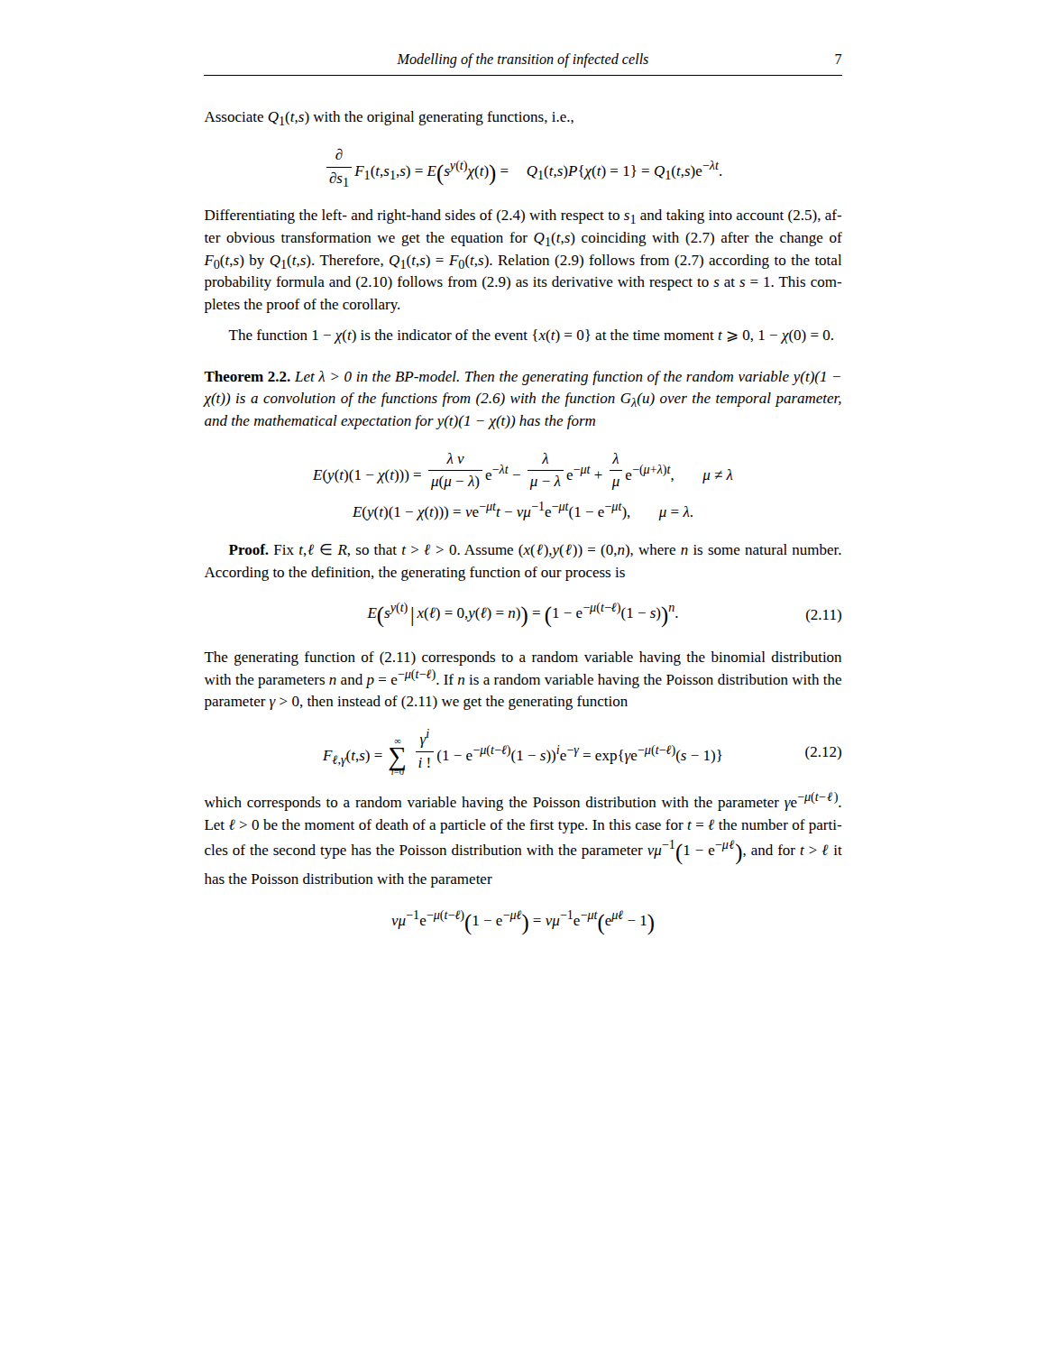Modelling of the transition of infected cells 7
Associate Q1(t,s) with the original generating functions, i.e.,
∂∂s1 F1(t,s1,s) = E(sy(t)χ(t)) = Q1(t,s)P{χ(t) = 1} = Q1(t,s)e−λt.
Differentiating the left- and right-hand sides of (2.4) with respect to s1 and taking into account (2.5), after obvious transformation we get the equation for Q1(t,s) coinciding with (2.7) after the change of F0(t,s) by Q1(t,s). Therefore, Q1(t,s) = F0(t,s). Relation (2.9) follows from (2.7) according to the total probability formula and (2.10) follows from (2.9) as its derivative with respect to s at s = 1. This completes the proof of the corollary.
The function 1 − χ(t) is the indicator of the event {x(t) = 0} at the time moment t ⩾ 0, 1 − χ(0) = 0.
Theorem 2.2. Let λ > 0 in the BP-model. Then the generating function of the random variable y(t)(1 − χ(t)) is a convolution of the functions from (2.6) with the function Gλ(u) over the temporal parameter, and the mathematical expectation for y(t)(1 − χ(t)) has the form
E(y(t)(1 − χ(t))) = λ ν μ(μ − λ) e−λt − λμ − λe−μt + λμe−(μ+λ)t, μ ≠ λ E(y(t)(1 − χ(t))) = νe−μtt − νμ−1e−μt(1 − e−μt), μ = λ.
Proof. Fix t,ℓ ∈ R, so that t > ℓ > 0. Assume (x(ℓ),y(ℓ)) = (0,n), where n is some natural number. According to the definition, the generating function of our process is
E(sy(t)|x(ℓ) = 0,y(ℓ) = n)) = (1 − e−μ(t−ℓ)(1 − s))n. (2.11)
The generating function of (2.11) corresponds to a random variable having the binomial distribution with the parameters n and p = e−μ(t−ℓ). If n is a random variable having the Poisson distribution with the parameter γ > 0, then instead of (2.11) we get the generating function
Fℓ,γ(t,s) = ∞∑i=0 γi i !(1 − e−μ(t−ℓ)(1 − s))ie−γ = exp{γe−μ(t−ℓ)(s − 1)} (2.12)
which corresponds to a random variable having the Poisson distribution with the parameter γe−μ(t−ℓ). Let ℓ > 0 be the moment of death of a particle of the first type. In this case for t = ℓ the number of particles of the second type has the Poisson distribution with the parameter νμ−1(1 − e−μℓ), and for t > ℓ it has the Poisson distribution with the parameter
νμ−1e−μ(t−ℓ)(1 − e−μℓ) = νμ−1e−μt(eμℓ − 1)